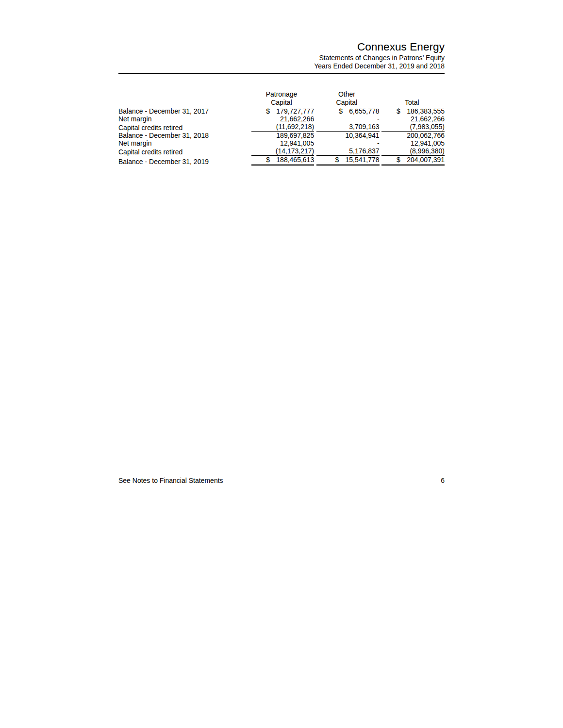Connexus Energy
Statements of Changes in Patrons’ Equity
Years Ended December 31, 2019 and 2018
| | Patronage | Other | |
| --- | --- | --- | --- |
| | Capital | Capital | Total |
| Balance - December 31, 2017 | $ 179,727,777 | $ 6,655,778 | $ 186,383,555 |
| Net margin | 21,662,266 | - | 21,662,266 |
| Capital credits retired | (11,692,218) | 3,709,163 | (7,983,055) |
| Balance - December 31, 2018 | 189,697,825 | 10,364,941 | 200,062,766 |
| Net margin | 12,941,005 | - | 12,941,005 |
| Capital credits retired | (14,173,217) | 5,176,837 | (8,996,380) |
| Balance - December 31, 2019 | $ 188,465,613 | $ 15,541,778 | $ 204,007,391 |
See Notes to Financial Statements
6